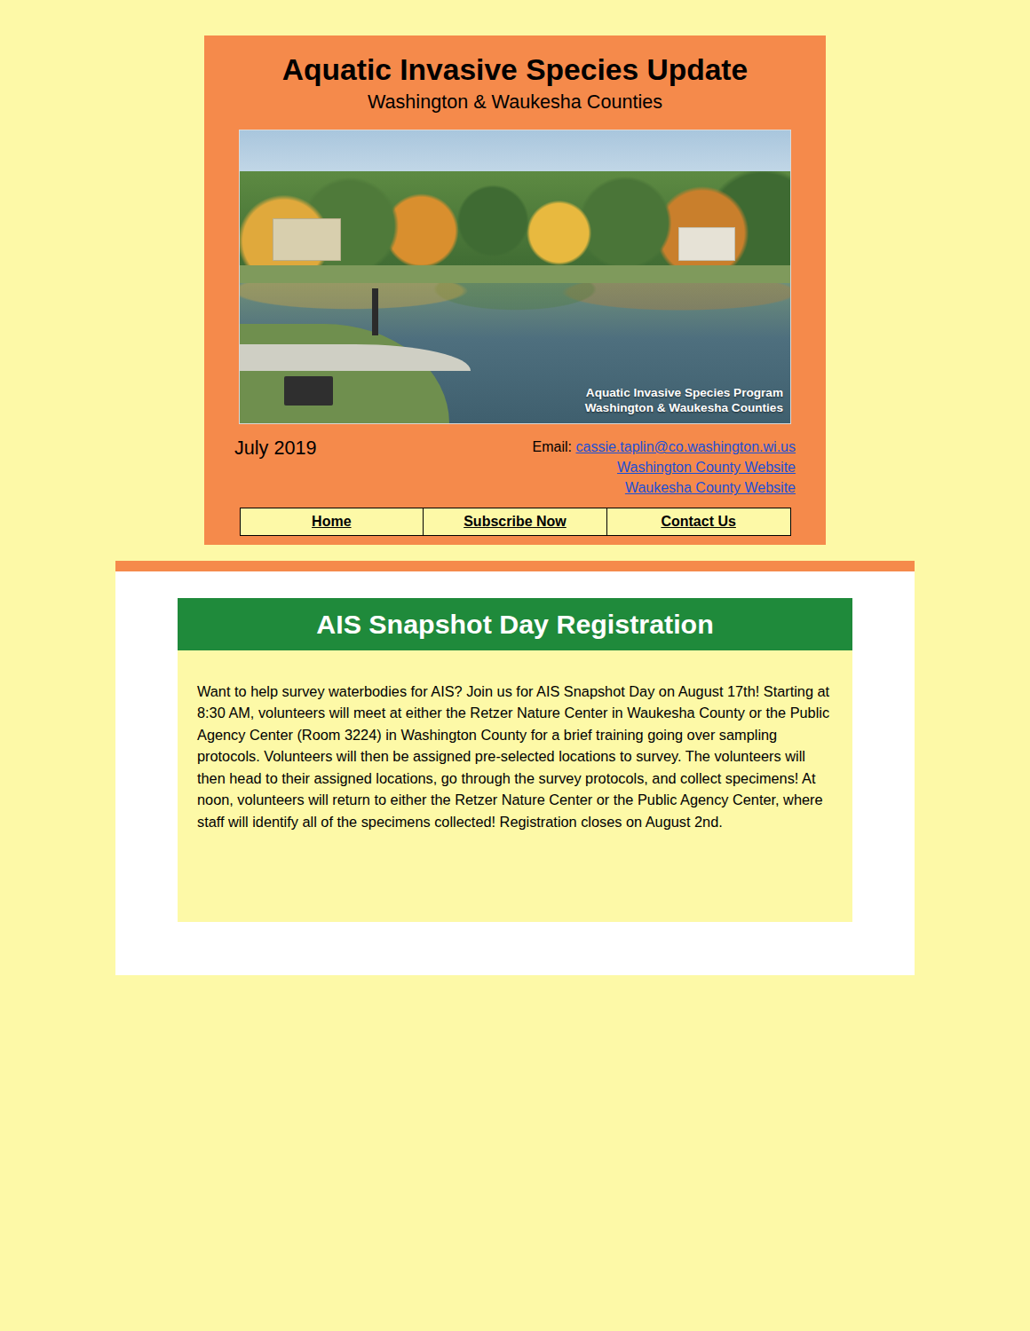Aquatic Invasive Species Update
Washington & Waukesha Counties
Aquatic Invasive Species Program
Washington & Waukesha Counties
July 2019
Email: cassie.taplin@co.washington.wi.us
Washington County Website
Waukesha County Website
Home
Subscribe Now
Contact Us
AIS Snapshot Day Registration
Want to help survey waterbodies for AIS? Join us for AIS Snapshot Day on August 17th! Starting at 8:30 AM, volunteers will meet at either the Retzer Nature Center in Waukesha County or the Public Agency Center (Room 3224) in Washington County for a brief training going over sampling protocols. Volunteers will then be assigned pre-selected locations to survey. The volunteers will then head to their assigned locations, go through the survey protocols, and collect specimens! At noon, volunteers will return to either the Retzer Nature Center or the Public Agency Center, where staff will identify all of the specimens collected! Registration closes on August 2nd.